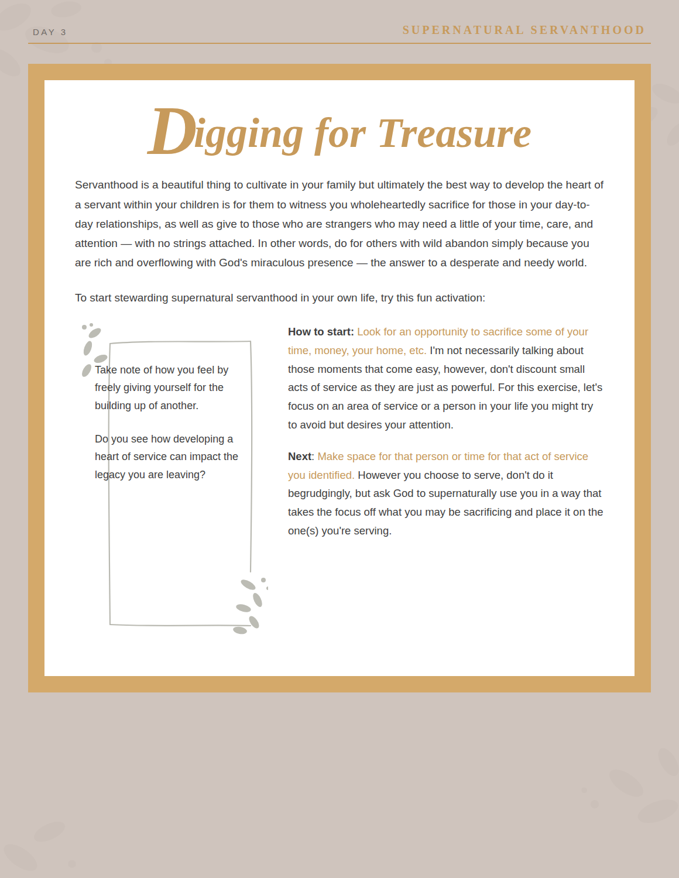Day 3 Supernatural Servanthood
Digging for Treasure
Servanthood is a beautiful thing to cultivate in your family but ultimately the best way to develop the heart of a servant within your children is for them to witness you wholeheartedly sacrifice for those in your day-to-day relationships, as well as give to those who are strangers who may need a little of your time, care, and attention — with no strings attached. In other words, do for others with wild abandon simply because you are rich and overflowing with God's miraculous presence — the answer to a desperate and needy world.
To start stewarding supernatural servanthood in your own life, try this fun activation:
Take note of how you feel by freely giving yourself for the building up of another.
Do you see how developing a heart of service can impact the legacy you are leaving?
How to start: Look for an opportunity to sacrifice some of your time, money, your home, etc. I'm not necessarily talking about those moments that come easy, however, don't discount small acts of service as they are just as powerful. For this exercise, let's focus on an area of service or a person in your life you might try to avoid but desires your attention.
Next: Make space for that person or time for that act of service you identified. However you choose to serve, don't do it begrudgingly, but ask God to supernaturally use you in a way that takes the focus off what you may be sacrificing and place it on the one(s) you're serving.